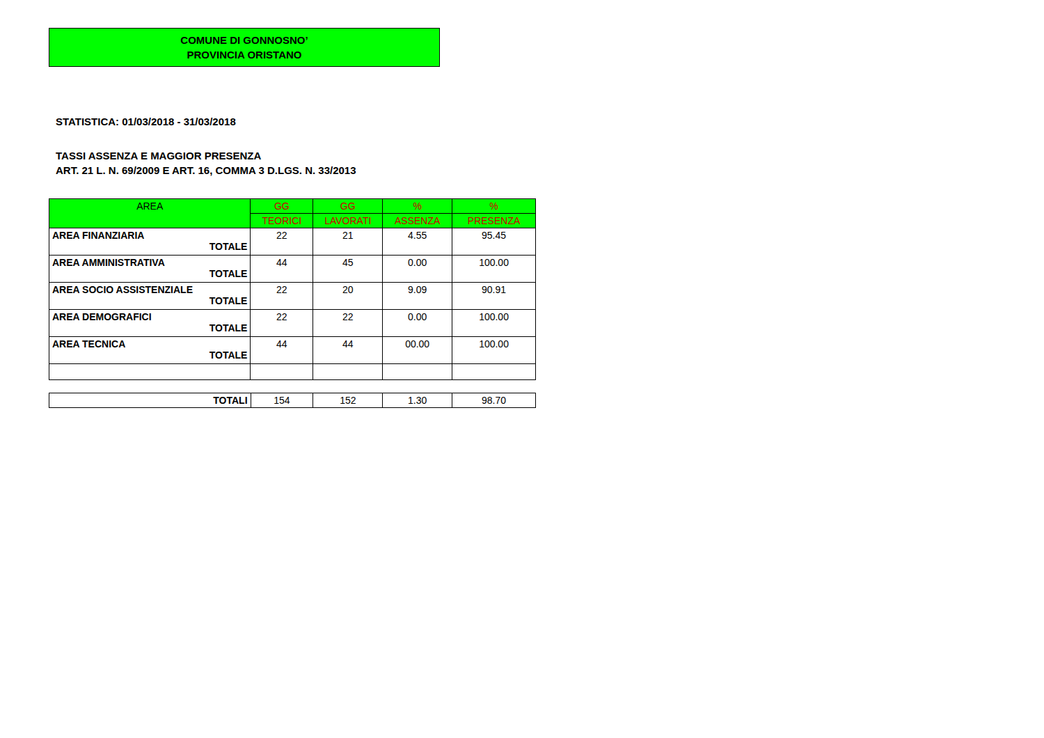COMUNE DI GONNOSNO’
PROVINCIA ORISTANO
STATISTICA: 01/03/2018 - 31/03/2018
TASSI ASSENZA E MAGGIOR PRESENZA
ART. 21 L. N. 69/2009 E ART. 16, COMMA 3 D.LGS. N. 33/2013
| AREA | GG | GG | % | % |
| --- | --- | --- | --- | --- |
| TEORICI | LAVORATI | ASSENZA | PRESENZA |
| AREA FINANZIARIA TOTALE | 22 | 21 | 4.55 | 95.45 |
| AREA AMMINISTRATIVA TOTALE | 44 | 45 | 0.00 | 100.00 |
| AREA SOCIO ASSISTENZIALE TOTALE | 22 | 20 | 9.09 | 90.91 |
| AREA DEMOGRAFICI TOTALE | 22 | 22 | 0.00 | 100.00 |
| AREA TECNICA TOTALE | 44 | 44 | 00.00 | 100.00 |
| TOTALI | 154 | 152 | 1.30 | 98.70 |